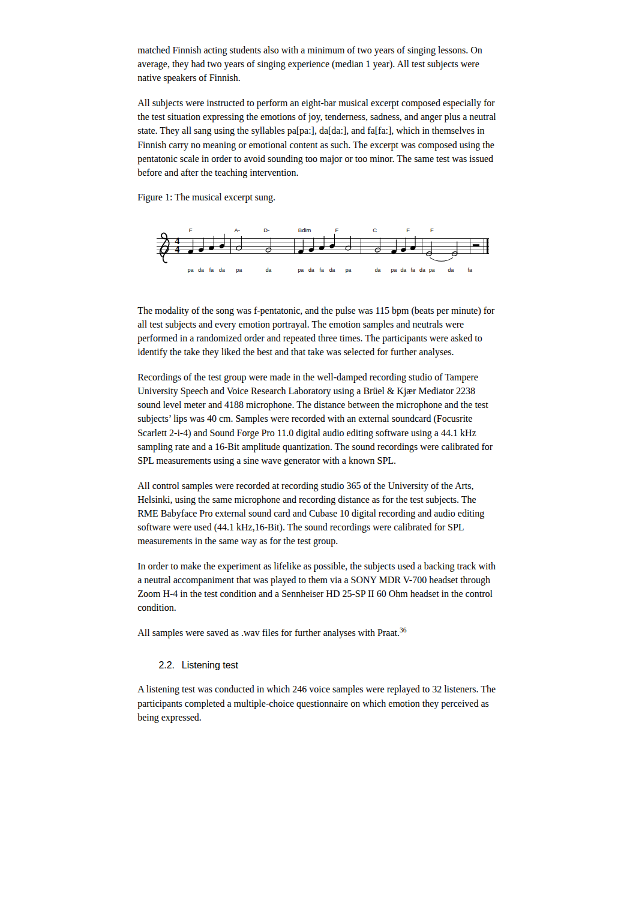matched Finnish acting students also with a minimum of two years of singing lessons. On average, they had two years of singing experience (median 1 year). All test subjects were native speakers of Finnish.
All subjects were instructed to perform an eight-bar musical excerpt composed especially for the test situation expressing the emotions of joy, tenderness, sadness, and anger plus a neutral state. They all sang using the syllables pa[pa:], da[da:], and fa[fa:], which in themselves in Finnish carry no meaning or emotional content as such. The excerpt was composed using the pentatonic scale in order to avoid sounding too major or too minor. The same test was issued before and after the teaching intervention.
Figure 1: The musical excerpt sung.
Eight-bar musical excerpt in F pentatonic Single-staff notation in 4/4 time with chord symbols F, A minus, D minus, B diminished, F, C, F, F above the staff, and the syllables pa da fa da pa da repeated beneath the notes, ending on fa. 4 4 F A- D- Bdim F C F F pa da fa da pa da pa da fa da pa da pa da fa da pa da fa
Figure 1. The musical excerpt sung: an eight-bar F-pentatonic melody in 4/4 with the syllables pa, da, fa.
The modality of the song was f-pentatonic, and the pulse was 115 bpm (beats per minute) for all test subjects and every emotion portrayal. The emotion samples and neutrals were performed in a randomized order and repeated three times. The participants were asked to identify the take they liked the best and that take was selected for further analyses.
Recordings of the test group were made in the well-damped recording studio of Tampere University Speech and Voice Research Laboratory using a Brüel & Kjær Mediator 2238 sound level meter and 4188 microphone. The distance between the microphone and the test subjects’ lips was 40 cm. Samples were recorded with an external soundcard (Focusrite Scarlett 2-i-4) and Sound Forge Pro 11.0 digital audio editing software using a 44.1 kHz sampling rate and a 16-Bit amplitude quantization. The sound recordings were calibrated for SPL measurements using a sine wave generator with a known SPL.
All control samples were recorded at recording studio 365 of the University of the Arts, Helsinki, using the same microphone and recording distance as for the test subjects. The RME Babyface Pro external sound card and Cubase 10 digital recording and audio editing software were used (44.1 kHz,16-Bit). The sound recordings were calibrated for SPL measurements in the same way as for the test group.
In order to make the experiment as lifelike as possible, the subjects used a backing track with a neutral accompaniment that was played to them via a SONY MDR V-700 headset through Zoom H-4 in the test condition and a Sennheiser HD 25-SP II 60 Ohm headset in the control condition.
All samples were saved as .wav files for further analyses with Praat.36
2.2. Listening test
A listening test was conducted in which 246 voice samples were replayed to 32 listeners. The participants completed a multiple-choice questionnaire on which emotion they perceived as being expressed.